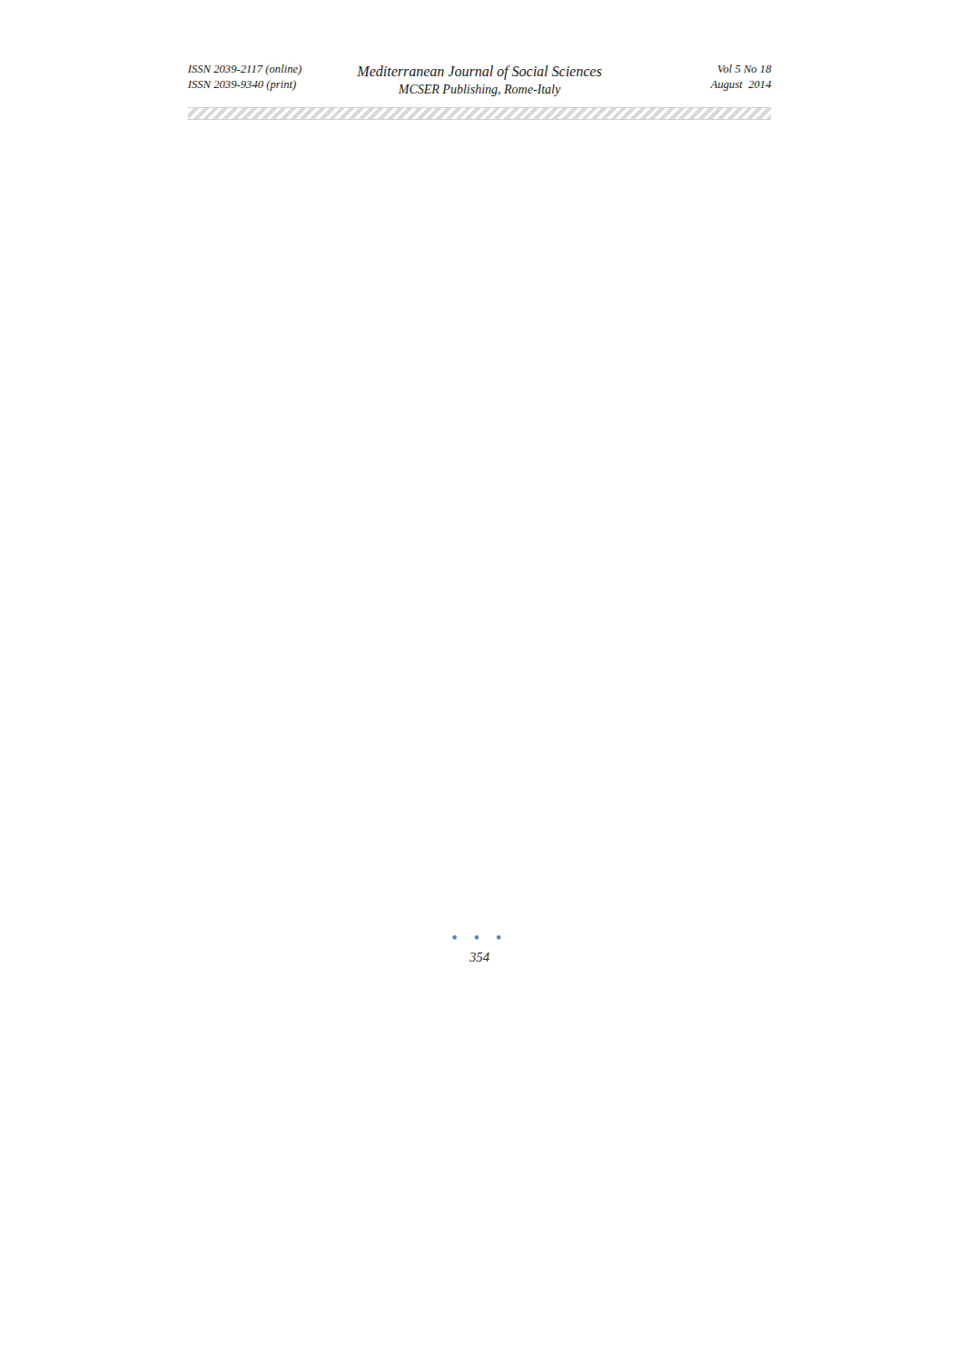ISSN 2039-2117 (online)
ISSN 2039-9340 (print)
Mediterranean Journal of Social Sciences
MCSER Publishing, Rome-Italy
Vol 5 No 18
August 2014
• • • 354